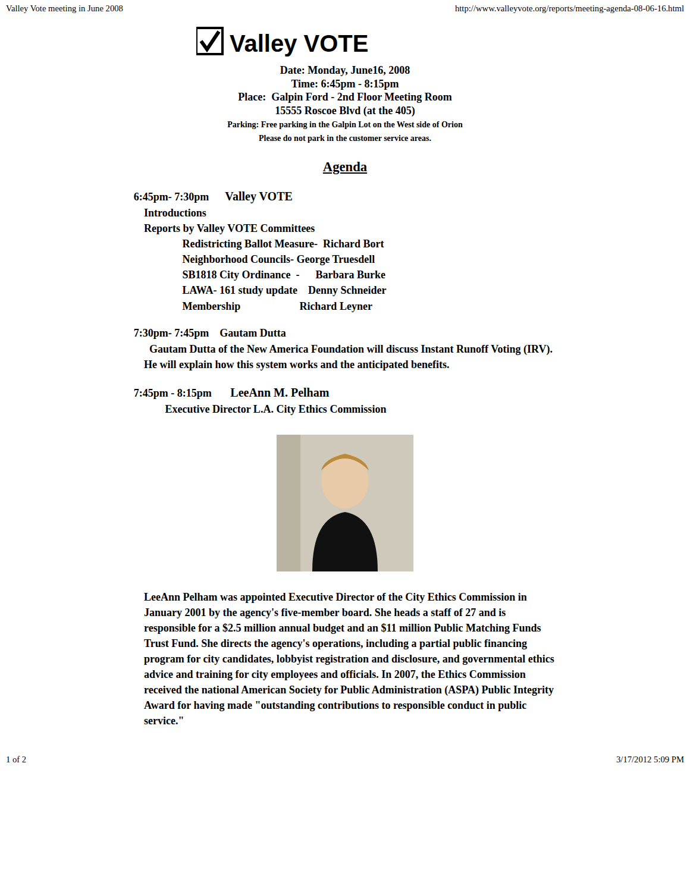Valley Vote meeting in June 2008 http://www.valleyvote.org/reports/meeting-agenda-08-06-16.html
Date: Monday, June16, 2008
Time: 6:45pm - 8:15pm
Place: Galpin Ford - 2nd Floor Meeting Room
15555 Roscoe Blvd (at the 405)
Parking: Free parking in the Galpin Lot on the West side of Orion
Please do not park in the customer service areas.
Agenda
6:45pm- 7:30pm Valley VOTE
Introductions
Reports by Valley VOTE Committees
Redistricting Ballot Measure- Richard Bort
Neighborhood Councils- George Truesdell
SB1818 City Ordinance - Barbara Burke
LAWA- 161 study update Denny Schneider
Membership Richard Leyner
7:30pm- 7:45pm Gautam Dutta
Gautam Dutta of the New America Foundation will discuss Instant Runoff Voting (IRV). He will explain how this system works and the anticipated benefits.
7:45pm - 8:15pm LeeAnn M. Pelham
Executive Director L.A. City Ethics Commission
LeeAnn Pelham was appointed Executive Director of the City Ethics Commission in January 2001 by the agency's five-member board. She heads a staff of 27 and is responsible for a $2.5 million annual budget and an $11 million Public Matching Funds Trust Fund. She directs the agency's operations, including a partial public financing program for city candidates, lobbyist registration and disclosure, and governmental ethics advice and training for city employees and officials. In 2007, the Ethics Commission received the national American Society for Public Administration (ASPA) Public Integrity Award for having made "outstanding contributions to responsible conduct in public service."
1 of 2 3/17/2012 5:09 PM